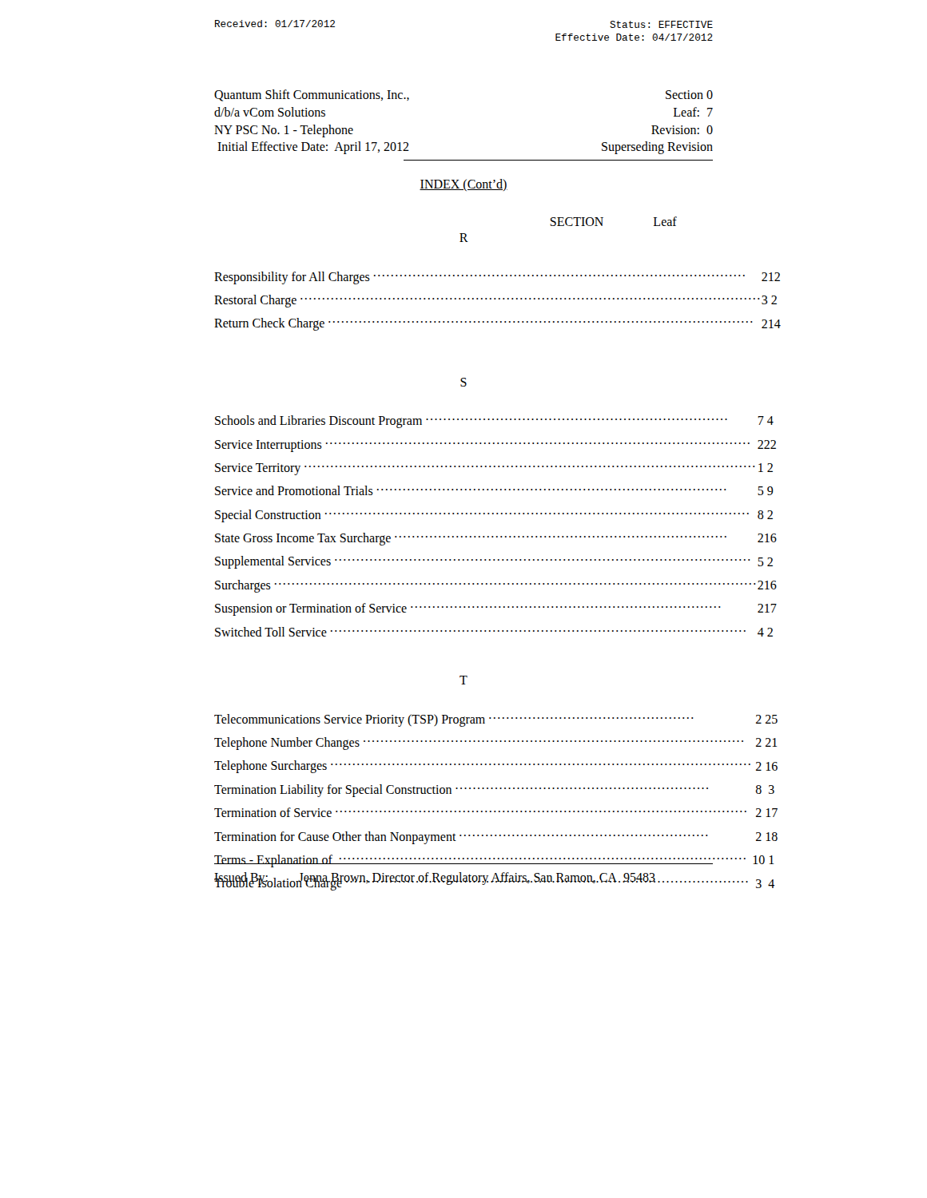Received: 01/17/2012
Status: EFFECTIVE
Effective Date: 04/17/2012
Quantum Shift Communications, Inc.,
d/b/a vCom Solutions
NY PSC No. 1 - Telephone
Initial Effective Date: April 17, 2012
Section 0
Leaf: 7
Revision: 0
Superseding Revision
INDEX (Cont’d)
SECTION
Leaf
R
| Responsibility for All Charges ..................................................................................... | 2 | 12 |
| Restoral Charge ......................................................................................................... | 3 | 2 |
| Return Check Charge ................................................................................................. | 2 | 14 |
S
| Schools and Libraries Discount Program ..................................................................... | 7 | 4 |
| Service Interruptions ................................................................................................. | 2 | 22 |
| Service Territory ....................................................................................................... | 1 | 2 |
| Service and Promotional Trials ................................................................................ | 5 | 9 |
| Special Construction ................................................................................................. | 8 | 2 |
| State Gross Income Tax Surcharge ............................................................................ | 2 | 16 |
| Supplemental Services ............................................................................................... | 5 | 2 |
| Surcharges .............................................................................................................. | 2 | 16 |
| Suspension or Termination of Service ....................................................................... | 2 | 17 |
| Switched Toll Service ............................................................................................... | 4 | 2 |
T
| Telecommunications Service Priority (TSP) Program ............................................... | 2 | 25 |
| Telephone Number Changes ....................................................................................... | 2 | 21 |
| Telephone Surcharges ................................................................................................ | 2 | 16 |
| Termination Liability for Special Construction .......................................................... | 8 | 3 |
| Termination of Service .............................................................................................. | 2 | 17 |
| Termination for Cause Other than Nonpayment ......................................................... | 2 | 18 |
| Terms - Explanation of ............................................................................................. | 10 | 1 |
| Trouble Isolation Charge ............................................................................................ | 3 | 4 |
Issued By: Jenna Brown, Director of Regulatory Affairs, San Ramon, CA 95483